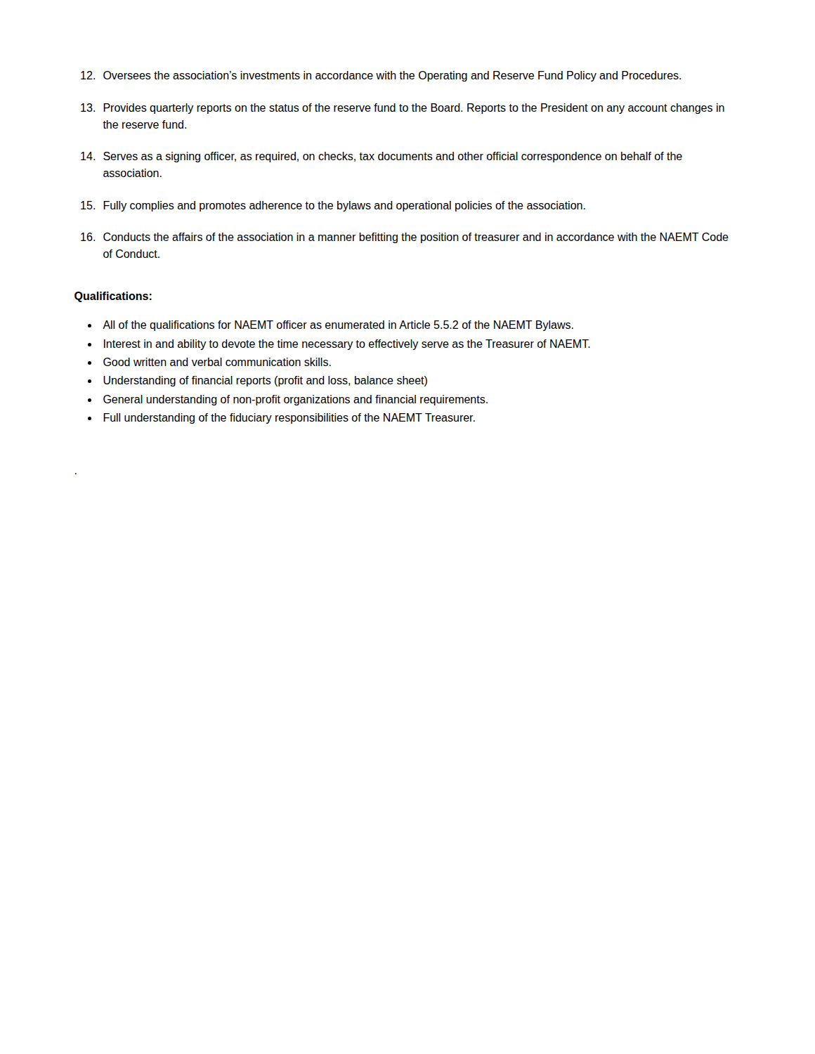Oversees the association’s investments in accordance with the Operating and Reserve Fund Policy and Procedures.
Provides quarterly reports on the status of the reserve fund to the Board. Reports to the President on any account changes in the reserve fund.
Serves as a signing officer, as required, on checks, tax documents and other official correspondence on behalf of the association.
Fully complies and promotes adherence to the bylaws and operational policies of the association.
Conducts the affairs of the association in a manner befitting the position of treasurer and in accordance with the NAEMT Code of Conduct.
Qualifications:
All of the qualifications for NAEMT officer as enumerated in Article 5.5.2 of the NAEMT Bylaws.
Interest in and ability to devote the time necessary to effectively serve as the Treasurer of NAEMT.
Good written and verbal communication skills.
Understanding of financial reports (profit and loss, balance sheet)
General understanding of non-profit organizations and financial requirements.
Full understanding of the fiduciary responsibilities of the NAEMT Treasurer.
.